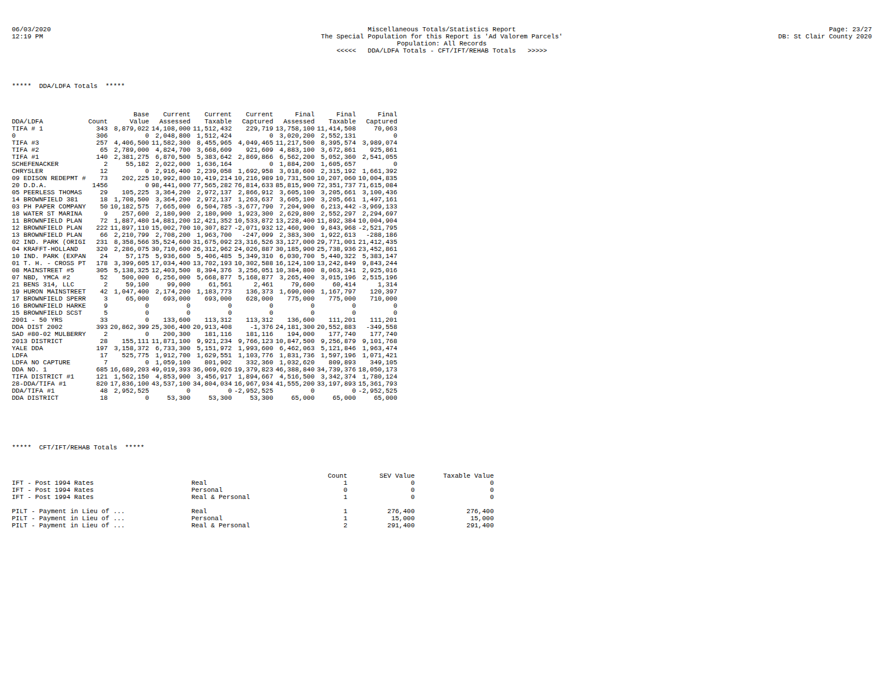| 06/03/2020 | Miscellaneous Totals/Statistics Report | Page: 23/27 |
| 12:19 PM | The Special Population for this Report is 'Ad Valorem Parcels' | DB: St Clair County 2020 |
| | Population: All Records | |
| | <<<<< DDA/LDFA Totals - CFT/IFT/REHAB Totals >>>>> | |
***** DDA/LDFA Totals *****
| | | Base | Current | Current | Current | Final | Final | Final |
| --- | --- | --- | --- | --- | --- | --- | --- | --- |
| DDA/LDFA | Count | Value | Assessed | Taxable | Captured | Assessed | Taxable | Captured |
| TIFA # 1 | 343 | 8,879,022 | 14,108,000 | 11,512,432 | 229,719 | 13,758,100 | 11,414,508 | 70,063 |
| 0 | 306 | 0 | 2,048,800 | 1,512,424 | 0 | 3,020,200 | 2,552,131 | 0 |
| TIFA #3 | 257 | 4,406,500 | 11,582,300 | 8,455,965 | 4,049,465 | 11,217,500 | 8,395,574 | 3,989,074 |
| TIFA #2 | 65 | 2,789,000 | 4,824,700 | 3,668,609 | 921,609 | 4,883,100 | 3,672,861 | 925,861 |
| TIFA #1 | 140 | 2,381,275 | 6,870,500 | 5,383,642 | 2,869,866 | 6,562,200 | 5,052,360 | 2,541,055 |
| SCHEFENACKER | 2 | 55,182 | 2,022,000 | 1,636,164 | 0 | 1,884,200 | 1,605,657 | 0 |
| CHRYSLER | 12 | 0 | 2,916,400 | 2,239,058 | 1,692,958 | 3,018,600 | 2,315,192 | 1,661,392 |
| 09 EDISON REDEPMT # | 73 | 202,225 | 10,992,800 | 10,419,214 | 10,216,989 | 10,731,500 | 10,207,060 | 10,004,835 |
| 20 D.D.A. | 1456 | 0 | 98,441,000 | 77,565,282 | 76,814,633 | 85,815,900 | 72,351,737 | 71,615,084 |
| 05 PEERLESS THOMAS | 29 | 105,225 | 3,364,200 | 2,972,137 | 2,866,912 | 3,605,100 | 3,205,661 | 3,100,436 |
| 14 BROWNFIELD 381 | 18 | 1,708,500 | 3,364,200 | 2,972,137 | 1,263,637 | 3,605,100 | 3,205,661 | 1,497,161 |
| 03 PH PAPER COMPANY | 50 | 10,182,575 | 7,665,000 | 6,504,785 | -3,677,790 | 7,204,900 | 6,213,442 | -3,969,133 |
| 18 WATER ST MARINA | 9 | 257,600 | 2,180,900 | 2,180,900 | 1,923,300 | 2,629,800 | 2,552,297 | 2,294,697 |
| 11 BROWNFIELD PLAN | 72 | 1,887,480 | 14,881,200 | 12,421,352 | 10,533,872 | 13,228,400 | 11,892,384 | 10,004,904 |
| 12 BROWNFIELD PLAN | 222 | 11,897,110 | 15,002,700 | 10,307,827 | -2,071,932 | 12,460,900 | 9,843,968 | -2,521,795 |
| 13 BROWNFIELD PLAN | 66 | 2,210,799 | 2,708,200 | 1,963,700 | -247,099 | 2,383,300 | 1,922,613 | -288,186 |
| 02 IND. PARK (ORIGI | 231 | 8,358,566 | 35,524,600 | 31,675,092 | 23,316,526 | 33,127,000 | 29,771,001 | 21,412,435 |
| 04 KRAFFT-HOLLAND | 320 | 2,286,075 | 30,710,600 | 26,312,962 | 24,026,887 | 30,185,900 | 25,738,936 | 23,452,861 |
| 10 IND. PARK (EXPAN | 24 | 57,175 | 5,936,600 | 5,406,485 | 5,349,310 | 6,030,700 | 5,440,322 | 5,383,147 |
| 01 T. H. - CROSS PT | 178 | 3,399,605 | 17,034,400 | 13,702,193 | 10,302,588 | 16,124,100 | 13,242,849 | 9,843,244 |
| 08 MAINSTREET #5 | 305 | 5,138,325 | 12,403,500 | 8,394,376 | 3,256,051 | 10,384,800 | 8,063,341 | 2,925,016 |
| 07 NBD, YMCA #2 | 52 | 500,000 | 6,256,000 | 5,668,877 | 5,168,877 | 3,265,400 | 3,015,196 | 2,515,196 |
| 21 BENS 314, LLC | 2 | 59,100 | 99,000 | 61,561 | 2,461 | 79,600 | 60,414 | 1,314 |
| 19 HURON MAINSTREET | 42 | 1,047,400 | 2,174,200 | 1,183,773 | 136,373 | 1,690,000 | 1,167,797 | 120,397 |
| 17 BROWNFIELD SPERR | 3 | 65,000 | 693,000 | 693,000 | 628,000 | 775,000 | 775,000 | 710,000 |
| 16 BROWNFIELD HARKE | 9 | 0 | 0 | 0 | 0 | 0 | 0 | 0 |
| 15 BROWNFIELD SCST | 5 | 0 | 0 | 0 | 0 | 0 | 0 | 0 |
| 2001 - 50 YRS | 33 | 0 | 133,600 | 113,312 | 113,312 | 136,600 | 111,201 | 111,201 |
| DDA DIST 2002 | 393 | 20,862,399 | 25,306,400 | 20,913,408 | -1,376 | 24,181,300 | 20,552,883 | -349,558 |
| SAD #80-02 MULBERRY | 2 | 0 | 200,300 | 181,116 | 181,116 | 194,000 | 177,740 | 177,740 |
| 2013 DISTRICT | 28 | 155,111 | 11,871,100 | 9,921,234 | 9,766,123 | 10,847,500 | 9,256,879 | 9,101,768 |
| YALE DDA | 197 | 3,158,372 | 6,733,300 | 5,151,972 | 1,993,600 | 6,462,063 | 5,121,846 | 1,963,474 |
| LDFA | 17 | 525,775 | 1,912,700 | 1,629,551 | 1,103,776 | 1,831,736 | 1,597,196 | 1,071,421 |
| LDFA NO CAPTURE | 7 | 0 | 1,059,100 | 801,902 | 332,360 | 1,032,620 | 809,893 | 349,105 |
| DDA NO. 1 | 685 | 16,689,203 | 49,019,393 | 36,069,026 | 19,379,823 | 46,388,840 | 34,739,376 | 18,050,173 |
| TIFA DISTRICT #1 | 121 | 1,562,150 | 4,853,900 | 3,456,917 | 1,894,667 | 4,516,500 | 3,342,374 | 1,780,124 |
| 28-DDA/TIFA #1 | 820 | 17,836,100 | 43,537,100 | 34,804,034 | 16,967,934 | 41,555,200 | 33,197,893 | 15,361,793 |
| DDA/TIFA #1 | 48 | 2,952,525 | 0 | 0 | -2,952,525 | 0 | 0 | -2,952,525 |
| DDA DISTRICT | 18 | 0 | 53,300 | 53,300 | 53,300 | 65,000 | 65,000 | 65,000 |
***** CFT/IFT/REHAB Totals *****
| | | Count | SEV Value | Taxable Value |
| --- | --- | --- | --- | --- |
| IFT - Post 1994 Rates | Real | 1 | 0 | 0 |
| IFT - Post 1994 Rates | Personal | 0 | 0 | 0 |
| IFT - Post 1994 Rates | Real & Personal | 1 | 0 | 0 |
| PILT - Payment in Lieu of ... | Real | 1 | 276,400 | 276,400 |
| PILT - Payment in Lieu of ... | Personal | 1 | 15,000 | 15,000 |
| PILT - Payment in Lieu of ... | Real & Personal | 2 | 291,400 | 291,400 |